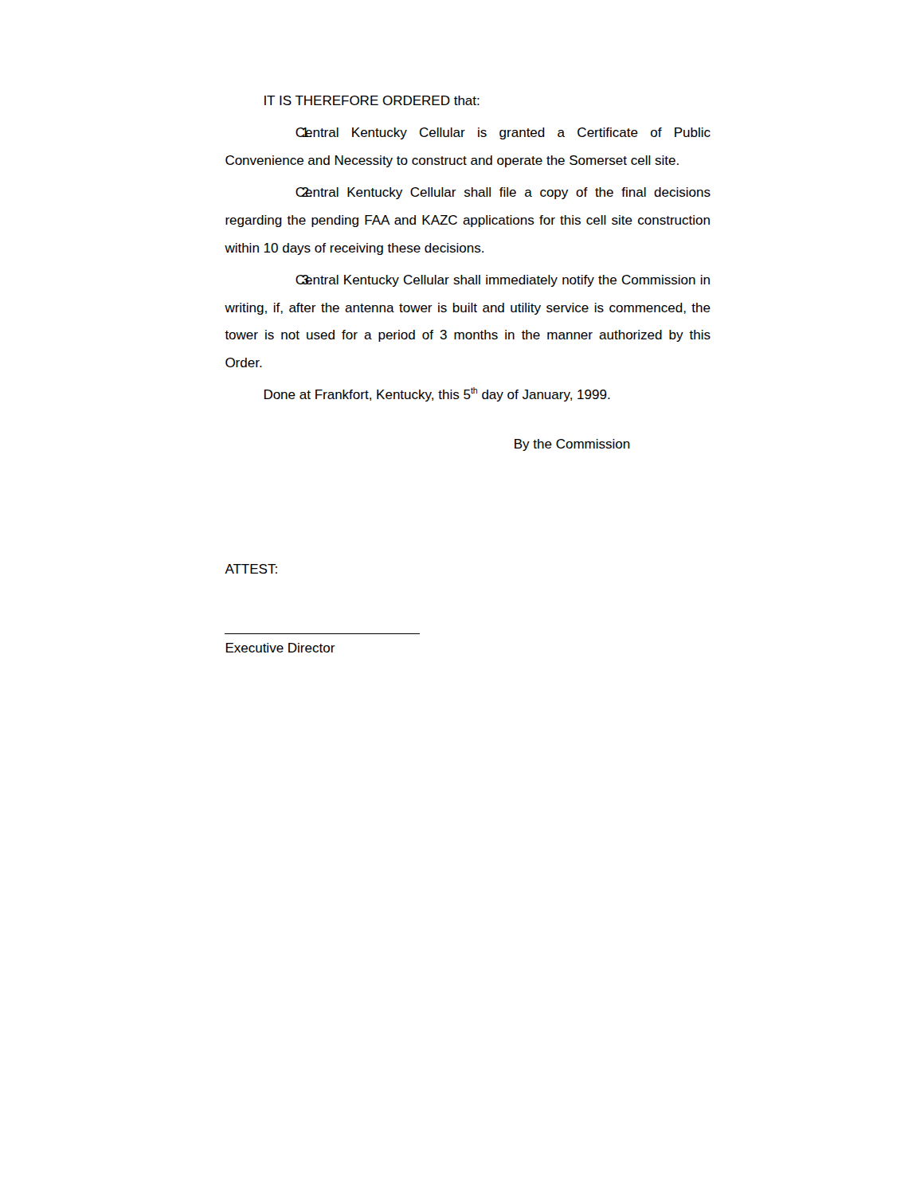IT IS THEREFORE ORDERED that:
1. Central Kentucky Cellular is granted a Certificate of Public Convenience and Necessity to construct and operate the Somerset cell site.
2. Central Kentucky Cellular shall file a copy of the final decisions regarding the pending FAA and KAZC applications for this cell site construction within 10 days of receiving these decisions.
3. Central Kentucky Cellular shall immediately notify the Commission in writing, if, after the antenna tower is built and utility service is commenced, the tower is not used for a period of 3 months in the manner authorized by this Order.
Done at Frankfort, Kentucky, this 5th day of January, 1999.
By the Commission
ATTEST:
Executive Director